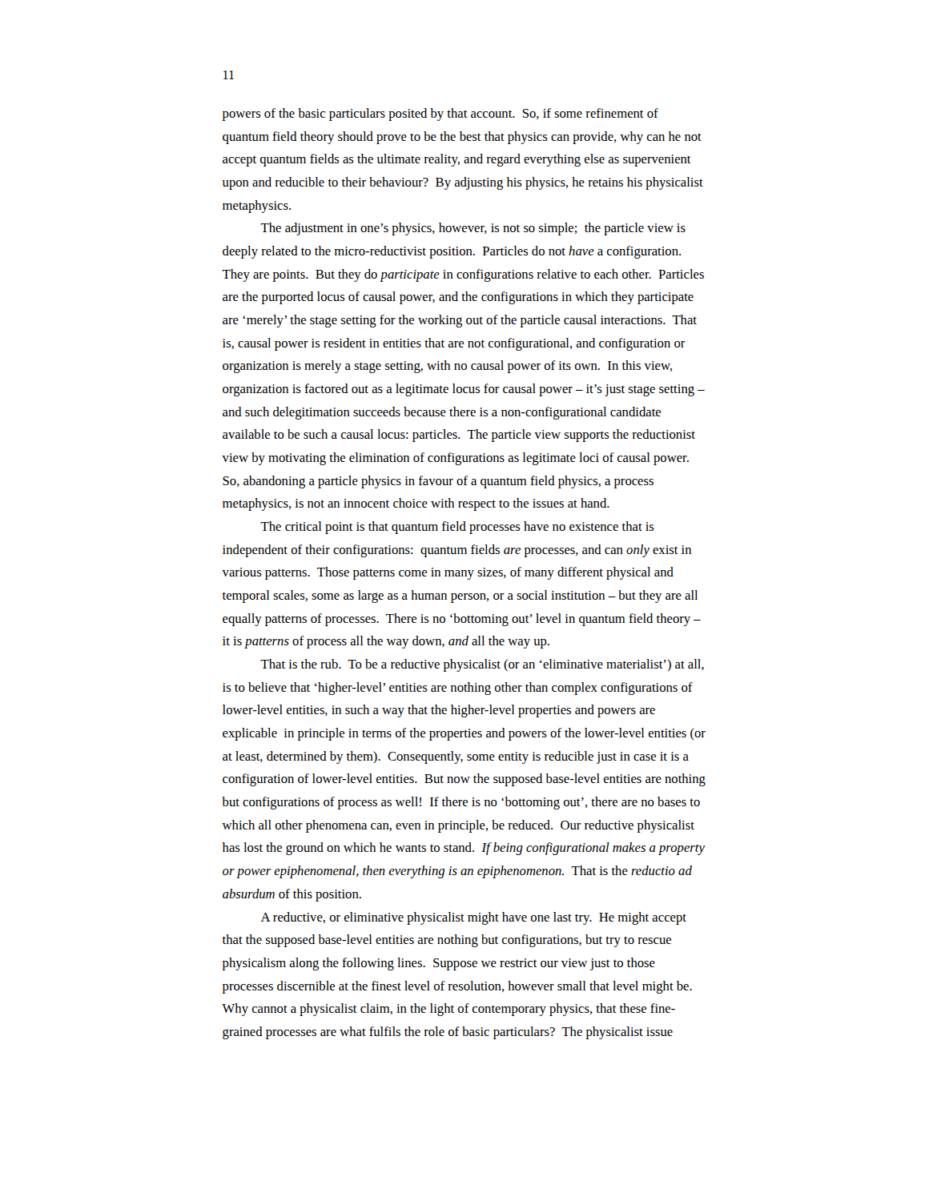11
powers of the basic particulars posited by that account. So, if some refinement of quantum field theory should prove to be the best that physics can provide, why can he not accept quantum fields as the ultimate reality, and regard everything else as supervenient upon and reducible to their behaviour? By adjusting his physics, he retains his physicalist metaphysics.
The adjustment in one’s physics, however, is not so simple; the particle view is deeply related to the micro-reductivist position. Particles do not have a configuration. They are points. But they do participate in configurations relative to each other. Particles are the purported locus of causal power, and the configurations in which they participate are ‘merely’ the stage setting for the working out of the particle causal interactions. That is, causal power is resident in entities that are not configurational, and configuration or organization is merely a stage setting, with no causal power of its own. In this view, organization is factored out as a legitimate locus for causal power – it’s just stage setting – and such delegitimation succeeds because there is a non-configurational candidate available to be such a causal locus: particles. The particle view supports the reductionist view by motivating the elimination of configurations as legitimate loci of causal power. So, abandoning a particle physics in favour of a quantum field physics, a process metaphysics, is not an innocent choice with respect to the issues at hand.
The critical point is that quantum field processes have no existence that is independent of their configurations: quantum fields are processes, and can only exist in various patterns. Those patterns come in many sizes, of many different physical and temporal scales, some as large as a human person, or a social institution – but they are all equally patterns of processes. There is no ‘bottoming out’ level in quantum field theory – it is patterns of process all the way down, and all the way up.
That is the rub. To be a reductive physicalist (or an ‘eliminative materialist’) at all, is to believe that ‘higher-level’ entities are nothing other than complex configurations of lower-level entities, in such a way that the higher-level properties and powers are explicable in principle in terms of the properties and powers of the lower-level entities (or at least, determined by them). Consequently, some entity is reducible just in case it is a configuration of lower-level entities. But now the supposed base-level entities are nothing but configurations of process as well! If there is no ‘bottoming out’, there are no bases to which all other phenomena can, even in principle, be reduced. Our reductive physicalist has lost the ground on which he wants to stand. If being configurational makes a property or power epiphenomenal, then everything is an epiphenomenon. That is the reductio ad absurdum of this position.
A reductive, or eliminative physicalist might have one last try. He might accept that the supposed base-level entities are nothing but configurations, but try to rescue physicalism along the following lines. Suppose we restrict our view just to those processes discernible at the finest level of resolution, however small that level might be. Why cannot a physicalist claim, in the light of contemporary physics, that these fine-grained processes are what fulfils the role of basic particulars? The physicalist issue